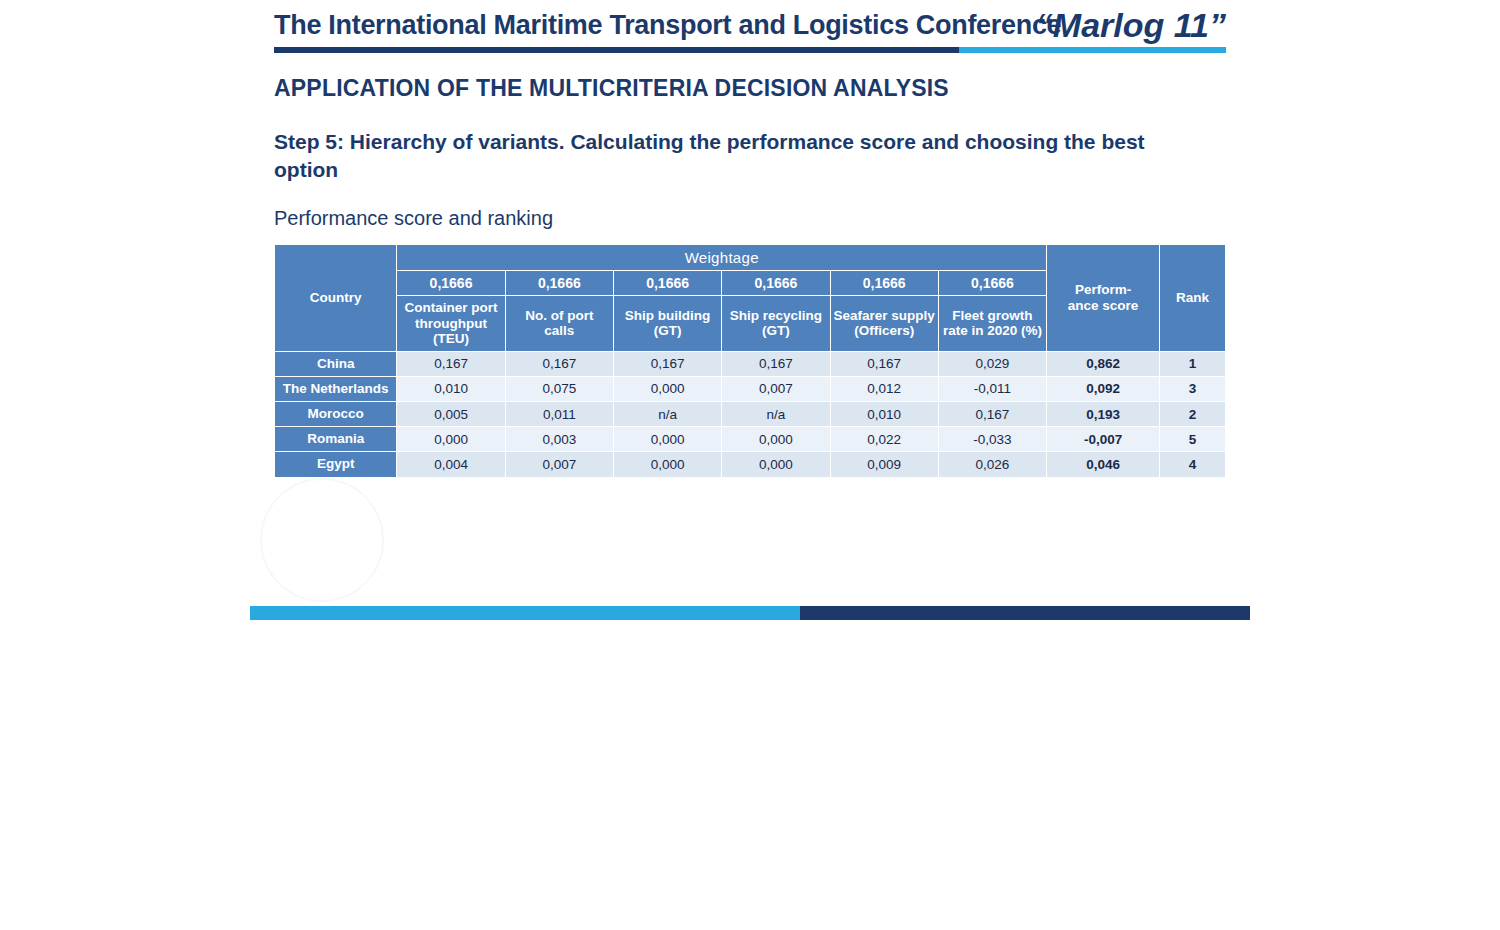The International Maritime Transport and Logistics Conference
“Marlog 11”
Application of the Multicriteria Decision Analysis
Step 5: Hierarchy of variants. Calculating the performance score and choosing the best option
Performance score and ranking
| Country | Weightage | Perform- ance score | Rank |
| --- | --- | --- | --- |
| 0,1666 | 0,1666 | 0,1666 | 0,1666 | 0,1666 | 0,1666 |
| Container port throughput (TEU) | No. of port calls | Ship building (GT) | Ship recycling (GT) | Seafarer supply (Officers) | Fleet growth rate in 2020 (%) |
| China | 0,167 | 0,167 | 0,167 | 0,167 | 0,167 | 0,029 | 0,862 | 1 |
| The Netherlands | 0,010 | 0,075 | 0,000 | 0,007 | 0,012 | -0,011 | 0,092 | 3 |
| Morocco | 0,005 | 0,011 | n/a | n/a | 0,010 | 0,167 | 0,193 | 2 |
| Romania | 0,000 | 0,003 | 0,000 | 0,000 | 0,022 | -0,033 | -0,007 | 5 |
| Egypt | 0,004 | 0,007 | 0,000 | 0,000 | 0,009 | 0,026 | 0,046 | 4 |